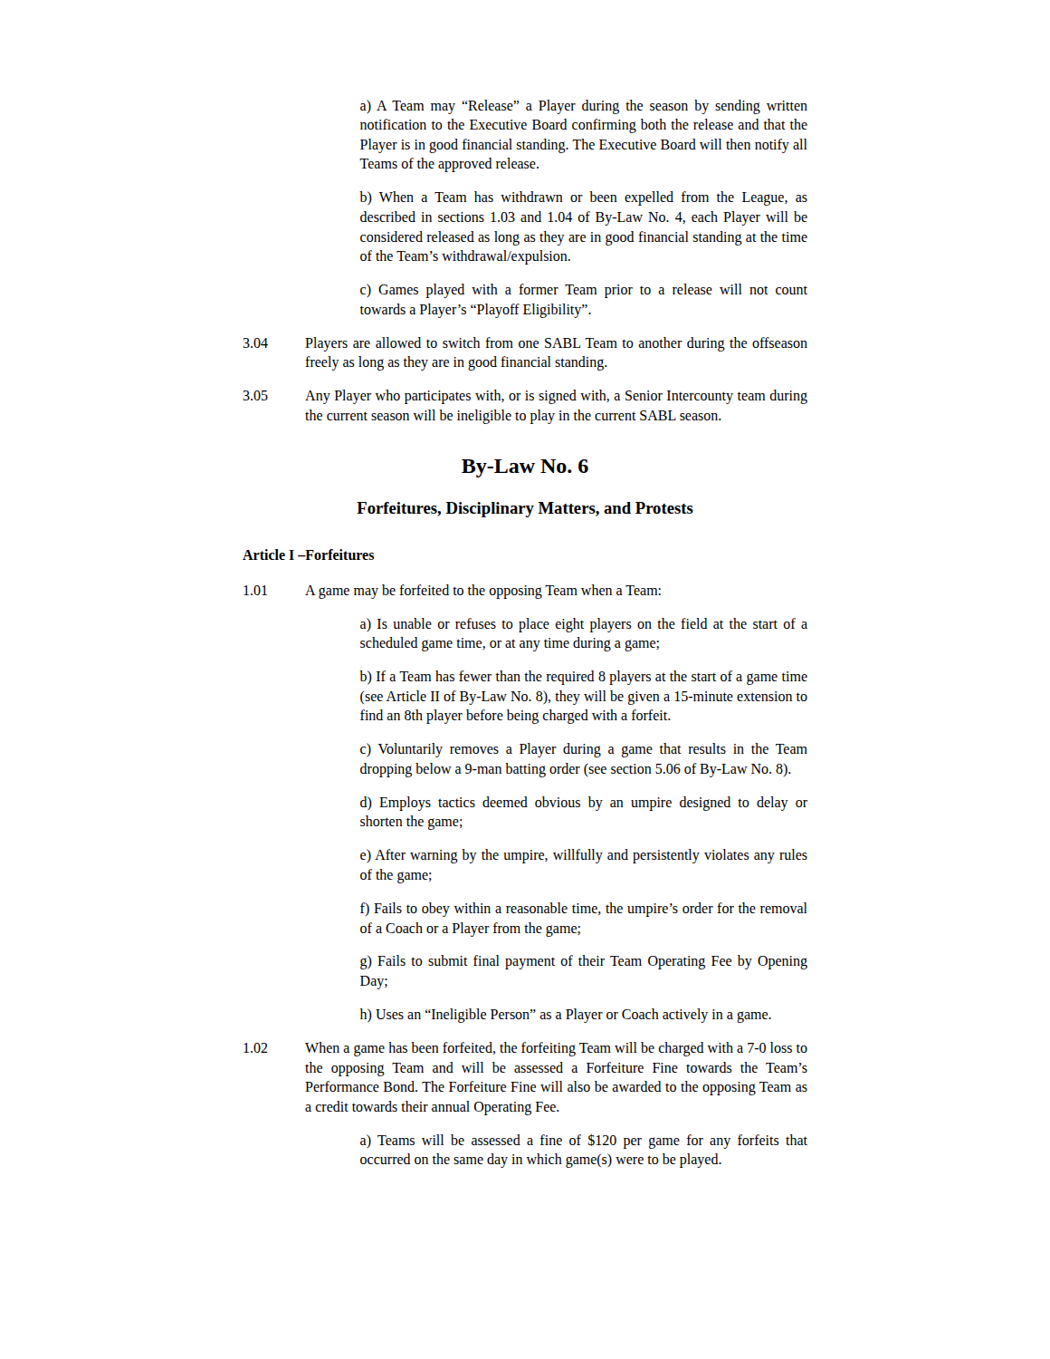a) A Team may “Release” a Player during the season by sending written notification to the Executive Board confirming both the release and that the Player is in good financial standing. The Executive Board will then notify all Teams of the approved release.
b) When a Team has withdrawn or been expelled from the League, as described in sections 1.03 and 1.04 of By-Law No. 4, each Player will be considered released as long as they are in good financial standing at the time of the Team’s withdrawal/expulsion.
c) Games played with a former Team prior to a release will not count towards a Player’s “Playoff Eligibility”.
3.04
Players are allowed to switch from one SABL Team to another during the offseason freely as long as they are in good financial standing.
3.05
Any Player who participates with, or is signed with, a Senior Intercounty team during the current season will be ineligible to play in the current SABL season.
By-Law No. 6
Forfeitures, Disciplinary Matters, and Protests
Article I –Forfeitures
1.01
A game may be forfeited to the opposing Team when a Team:
a) Is unable or refuses to place eight players on the field at the start of a scheduled game time, or at any time during a game;
b) If a Team has fewer than the required 8 players at the start of a game time (see Article II of By-Law No. 8), they will be given a 15-minute extension to find an 8th player before being charged with a forfeit.
c) Voluntarily removes a Player during a game that results in the Team dropping below a 9-man batting order (see section 5.06 of By-Law No. 8).
d) Employs tactics deemed obvious by an umpire designed to delay or shorten the game;
e) After warning by the umpire, willfully and persistently violates any rules of the game;
f) Fails to obey within a reasonable time, the umpire’s order for the removal of a Coach or a Player from the game;
g) Fails to submit final payment of their Team Operating Fee by Opening Day;
h) Uses an “Ineligible Person” as a Player or Coach actively in a game.
1.02
When a game has been forfeited, the forfeiting Team will be charged with a 7-0 loss to the opposing Team and will be assessed a Forfeiture Fine towards the Team’s Performance Bond. The Forfeiture Fine will also be awarded to the opposing Team as a credit towards their annual Operating Fee.
a) Teams will be assessed a fine of $120 per game for any forfeits that occurred on the same day in which game(s) were to be played.